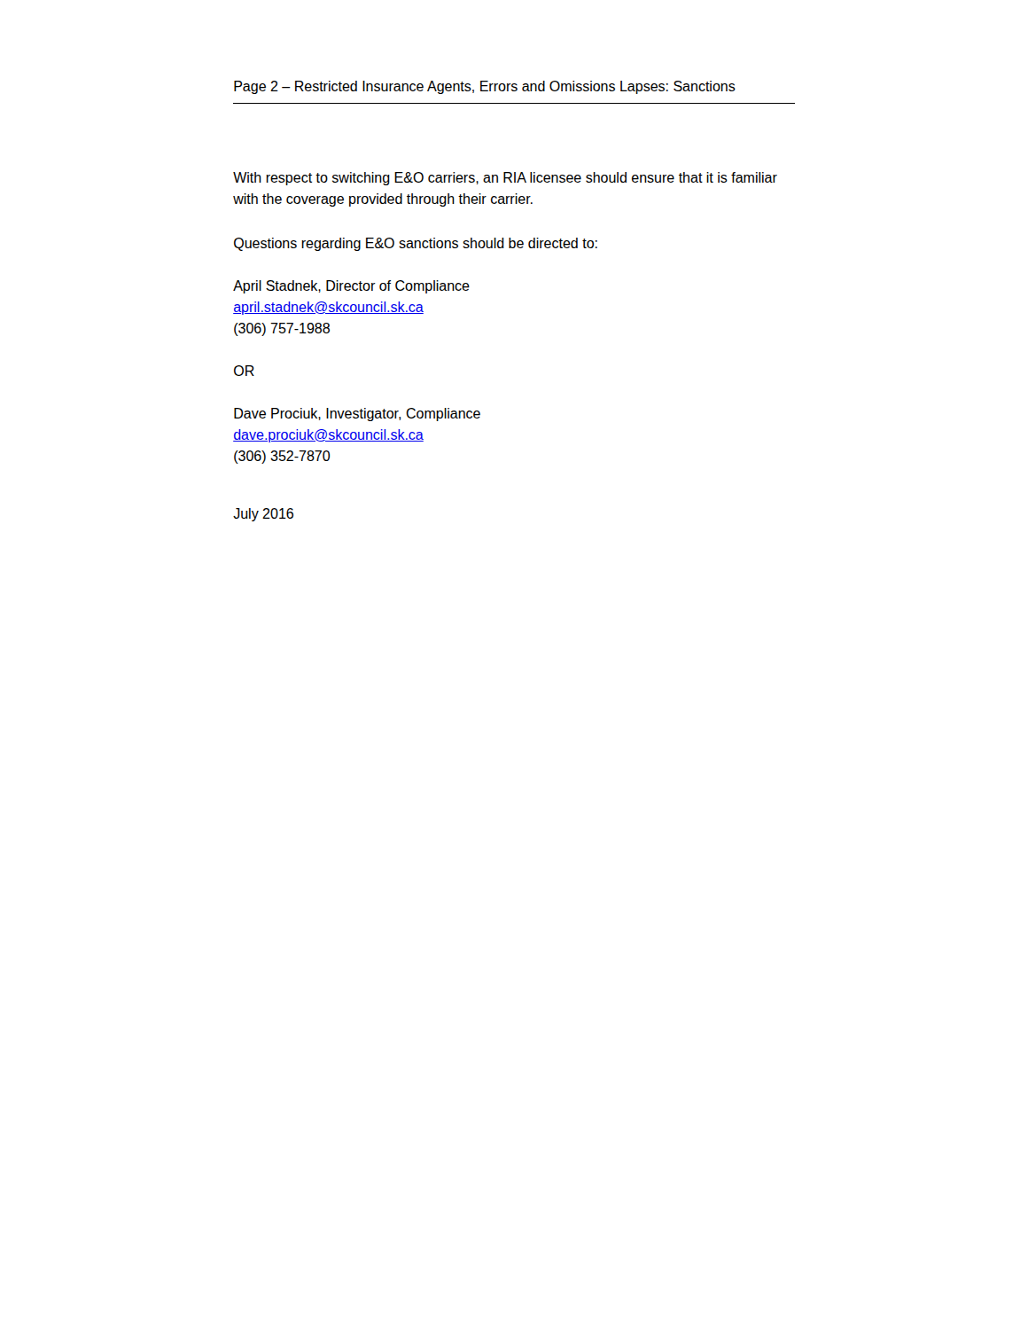Page 2 – Restricted Insurance Agents, Errors and Omissions Lapses: Sanctions
With respect to switching E&O carriers, an RIA licensee should ensure that it is familiar with the coverage provided through their carrier.
Questions regarding E&O sanctions should be directed to:
April Stadnek, Director of Compliance
april.stadnek@skcouncil.sk.ca
(306) 757-1988
OR
Dave Prociuk, Investigator, Compliance
dave.prociuk@skcouncil.sk.ca
(306) 352-7870
July 2016